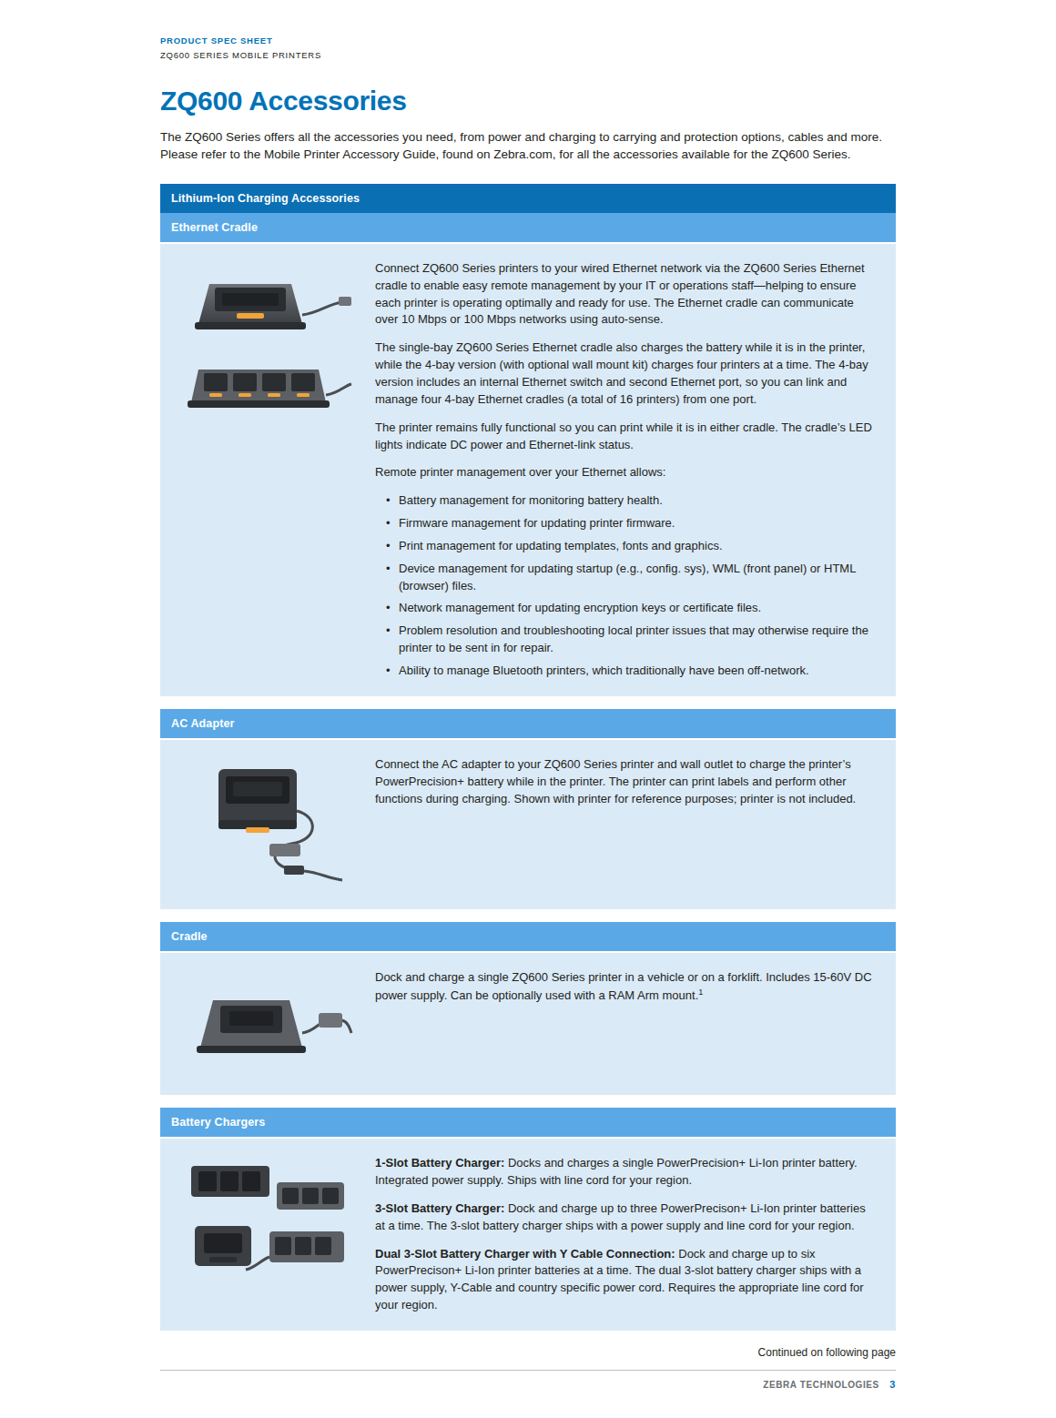Product Spec Sheet
ZQ600 Series Mobile Printers
ZQ600 Accessories
The ZQ600 Series offers all the accessories you need, from power and charging to carrying and protection options, cables and more. Please refer to the Mobile Printer Accessory Guide, found on Zebra.com, for all the accessories available for the ZQ600 Series.
Lithium-Ion Charging Accessories
Ethernet Cradle
Connect ZQ600 Series printers to your wired Ethernet network via the ZQ600 Series Ethernet cradle to enable easy remote management by your IT or operations staff—helping to ensure each printer is operating optimally and ready for use. The Ethernet cradle can communicate over 10 Mbps or 100 Mbps networks using auto-sense.
The single-bay ZQ600 Series Ethernet cradle also charges the battery while it is in the printer, while the 4-bay version (with optional wall mount kit) charges four printers at a time. The 4-bay version includes an internal Ethernet switch and second Ethernet port, so you can link and manage four 4-bay Ethernet cradles (a total of 16 printers) from one port.
The printer remains fully functional so you can print while it is in either cradle. The cradle’s LED lights indicate DC power and Ethernet-link status.
Remote printer management over your Ethernet allows:
Battery management for monitoring battery health.
Firmware management for updating printer firmware.
Print management for updating templates, fonts and graphics.
Device management for updating startup (e.g., config. sys), WML (front panel) or HTML (browser) files.
Network management for updating encryption keys or certificate files.
Problem resolution and troubleshooting local printer issues that may otherwise require the printer to be sent in for repair.
Ability to manage Bluetooth printers, which traditionally have been off-network.
AC Adapter
Connect the AC adapter to your ZQ600 Series printer and wall outlet to charge the printer’s PowerPrecision+ battery while in the printer. The printer can print labels and perform other functions during charging. Shown with printer for reference purposes; printer is not included.
Cradle
Dock and charge a single ZQ600 Series printer in a vehicle or on a forklift. Includes 15-60V DC power supply. Can be optionally used with a RAM Arm mount.1
Battery Chargers
1-Slot Battery Charger: Docks and charges a single PowerPrecision+ Li-Ion printer battery. Integrated power supply. Ships with line cord for your region.
3-Slot Battery Charger: Dock and charge up to three PowerPrecison+ Li-Ion printer batteries at a time. The 3-slot battery charger ships with a power supply and line cord for your region.
Dual 3-Slot Battery Charger with Y Cable Connection: Dock and charge up to six PowerPrecison+ Li-Ion printer batteries at a time. The dual 3-slot battery charger ships with a power supply, Y-Cable and country specific power cord. Requires the appropriate line cord for your region.
Continued on following page
Zebra Technologies 3